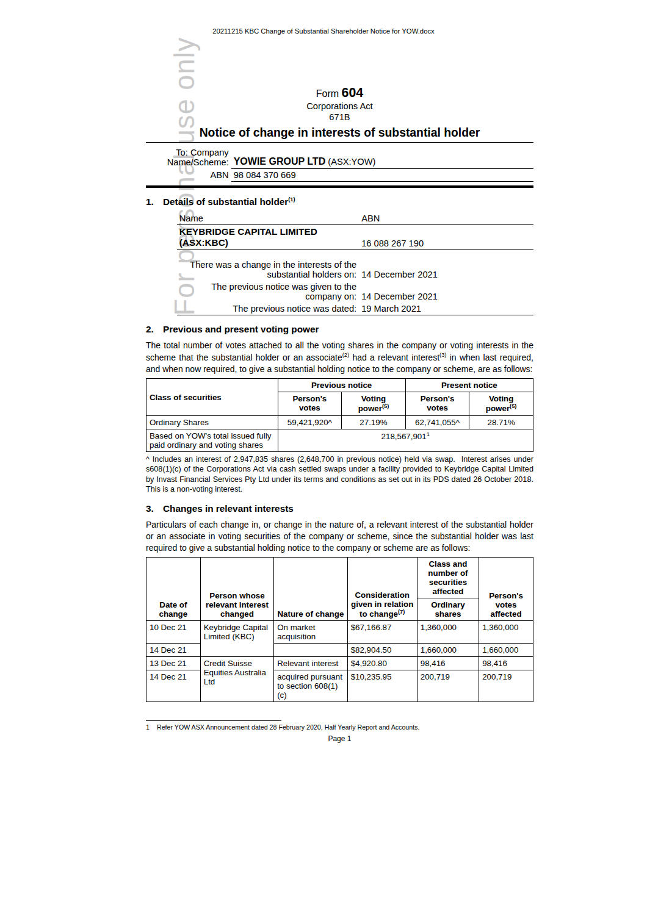For personal use only
20211215 KBC Change of Substantial Shareholder Notice for YOW.docx
Form 604
Corporations Act
671B
Notice of change in interests of substantial holder
| To: Company Name/Scheme: | YOWIE GROUP LTD (ASX:YOW) |
| ABN | 98 084 370 669 |
1. Details of substantial holder(1)
| | Name | ABN |
| | KEYBRIDGE CAPITAL LIMITED (ASX:KBC) | 16 088 267 190 |
| | There was a change in the interests of the substantial holders on: | 14 December 2021 |
| | The previous notice was given to the company on: | 14 December 2021 |
| | The previous notice was dated: | 19 March 2021 |
2. Previous and present voting power
The total number of votes attached to all the voting shares in the company or voting interests in the scheme that the substantial holder or an associate(2) had a relevant interest(3) in when last required, and when now required, to give a substantial holding notice to the company or scheme, are as follows:
| Class of securities | Previous notice | Present notice |
| --- | --- | --- |
| Person's votes | Voting power (5) | Person's votes | Voting power (5) |
| Ordinary Shares | 59,421,920^ | 27.19% | 62,741,055^ | 28.71% |
| Based on YOW's total issued fully paid ordinary and voting shares | 218,567,901 1 |
^ Includes an interest of 2,947,835 shares (2,648,700 in previous notice) held via swap. Interest arises under s608(1)(c) of the Corporations Act via cash settled swaps under a facility provided to Keybridge Capital Limited by Invast Financial Services Pty Ltd under its terms and conditions as set out in its PDS dated 26 October 2018. This is a non-voting interest.
3. Changes in relevant interests
Particulars of each change in, or change in the nature of, a relevant interest of the substantial holder or an associate in voting securities of the company or scheme, since the substantial holder was last required to give a substantial holding notice to the company or scheme are as follows:
| Date of change | Person whose relevant interest changed | Nature of change | Consideration given in relation to change (7) | Class and number of securities affected | Person's votes affected |
| --- | --- | --- | --- | --- | --- |
| Ordinary shares |
| 10 Dec 21 | Keybridge Capital Limited (KBC) | On market acquisition | $67,166.87 | 1,360,000 | 1,360,000 |
| 14 Dec 21 | | $82,904.50 | 1,660,000 | 1,660,000 |
| 13 Dec 21 | Credit Suisse Equities Australia Ltd | Relevant interest | $4,920.80 | 98,416 | 98,416 |
| 14 Dec 21 | acquired pursuant to section 608(1)(c) | $10,235.95 | 200,719 | 200,719 |
1 Refer YOW ASX Announcement dated 28 February 2020, Half Yearly Report and Accounts.
Page 1